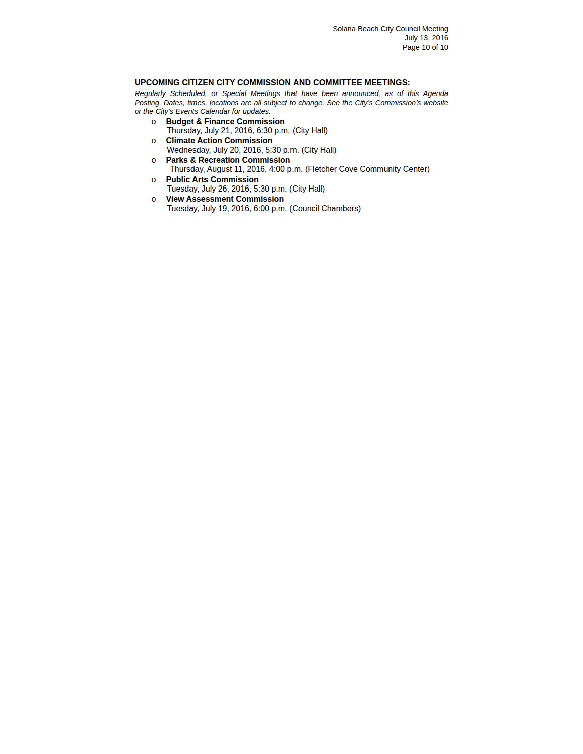Solana Beach City Council Meeting
July 13, 2016
Page 10 of 10
UPCOMING CITIZEN CITY COMMISSION AND COMMITTEE MEETINGS:
Regularly Scheduled, or Special Meetings that have been announced, as of this Agenda Posting. Dates, times, locations are all subject to change. See the City’s Commission’s website or the City’s Events Calendar for updates.
Budget & Finance Commission Thursday, July 21, 2016, 6:30 p.m. (City Hall)
Climate Action Commission Wednesday, July 20, 2016, 5:30 p.m. (City Hall)
Parks & Recreation Commission Thursday, August 11, 2016, 4:00 p.m. (Fletcher Cove Community Center)
Public Arts Commission Tuesday, July 26, 2016, 5:30 p.m. (City Hall)
View Assessment Commission Tuesday, July 19, 2016, 6:00 p.m. (Council Chambers)